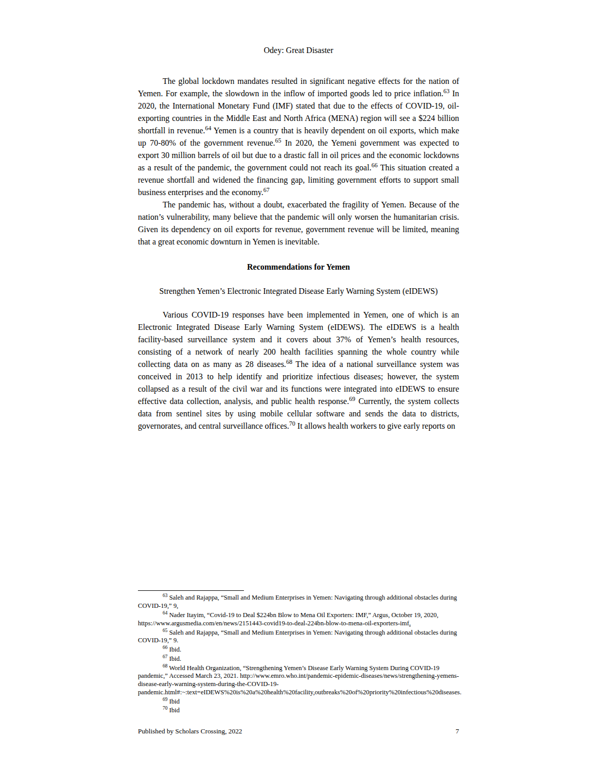Odey: Great Disaster
The global lockdown mandates resulted in significant negative effects for the nation of Yemen. For example, the slowdown in the inflow of imported goods led to price inflation.63 In 2020, the International Monetary Fund (IMF) stated that due to the effects of COVID-19, oil-exporting countries in the Middle East and North Africa (MENA) region will see a $224 billion shortfall in revenue.64 Yemen is a country that is heavily dependent on oil exports, which make up 70-80% of the government revenue.65 In 2020, the Yemeni government was expected to export 30 million barrels of oil but due to a drastic fall in oil prices and the economic lockdowns as a result of the pandemic, the government could not reach its goal.66 This situation created a revenue shortfall and widened the financing gap, limiting government efforts to support small business enterprises and the economy.67
The pandemic has, without a doubt, exacerbated the fragility of Yemen. Because of the nation’s vulnerability, many believe that the pandemic will only worsen the humanitarian crisis. Given its dependency on oil exports for revenue, government revenue will be limited, meaning that a great economic downturn in Yemen is inevitable.
Recommendations for Yemen
Strengthen Yemen’s Electronic Integrated Disease Early Warning System (eIDEWS)
Various COVID-19 responses have been implemented in Yemen, one of which is an Electronic Integrated Disease Early Warning System (eIDEWS). The eIDEWS is a health facility-based surveillance system and it covers about 37% of Yemen’s health resources, consisting of a network of nearly 200 health facilities spanning the whole country while collecting data on as many as 28 diseases.68 The idea of a national surveillance system was conceived in 2013 to help identify and prioritize infectious diseases; however, the system collapsed as a result of the civil war and its functions were integrated into eIDEWS to ensure effective data collection, analysis, and public health response.69 Currently, the system collects data from sentinel sites by using mobile cellular software and sends the data to districts, governorates, and central surveillance offices.70 It allows health workers to give early reports on
63 Saleh and Rajappa, “Small and Medium Enterprises in Yemen: Navigating through additional obstacles during COVID-19,” 9,
64 Nader Itayim, “Covid-19 to Deal $224bn Blow to Mena Oil Exporters: IMF,” Argus, October 19, 2020, https://www.argusmedia.com/en/news/2151443-covid19-to-deal-224bn-blow-to-mena-oil-exporters-imf.
65 Saleh and Rajappa, “Small and Medium Enterprises in Yemen: Navigating through additional obstacles during COVID-19,” 9.
66 Ibid.
67 Ibid.
68 World Health Organization, “Strengthening Yemen’s Disease Early Warning System During COVID-19 pandemic,” Accessed March 23, 2021. http://www.emro.who.int/pandemic-epidemic-diseases/news/strengthening-yemens-disease-early-warning-system-during-the-COVID-19-pandemic.html#:~:text=eIDEWS%20is%20a%20health%20facility,outbreaks%20of%20priority%20infectious%20diseases.
69 Ibid
70 Ibid
Published by Scholars Crossing, 2022
7